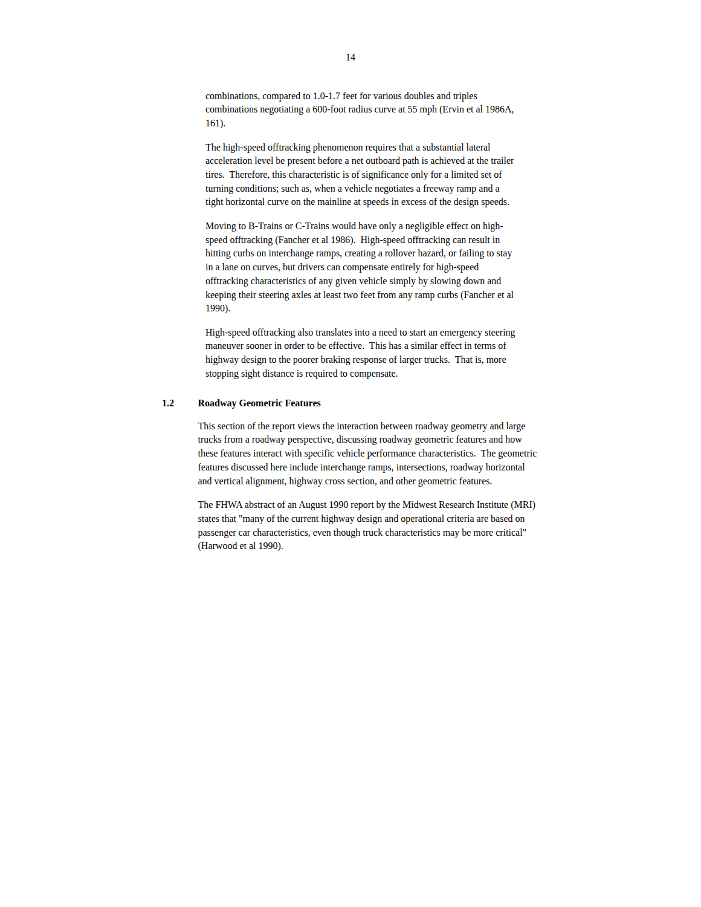14
combinations, compared to 1.0-1.7 feet for various doubles and triples combinations negotiating a 600-foot radius curve at 55 mph (Ervin et al 1986A, 161).
The high-speed offtracking phenomenon requires that a substantial lateral acceleration level be present before a net outboard path is achieved at the trailer tires. Therefore, this characteristic is of significance only for a limited set of turning conditions; such as, when a vehicle negotiates a freeway ramp and a tight horizontal curve on the mainline at speeds in excess of the design speeds.
Moving to B-Trains or C-Trains would have only a negligible effect on high-speed offtracking (Fancher et al 1986). High-speed offtracking can result in hitting curbs on interchange ramps, creating a rollover hazard, or failing to stay in a lane on curves, but drivers can compensate entirely for high-speed offtracking characteristics of any given vehicle simply by slowing down and keeping their steering axles at least two feet from any ramp curbs (Fancher et al 1990).
High-speed offtracking also translates into a need to start an emergency steering maneuver sooner in order to be effective. This has a similar effect in terms of highway design to the poorer braking response of larger trucks. That is, more stopping sight distance is required to compensate.
1.2 Roadway Geometric Features
This section of the report views the interaction between roadway geometry and large trucks from a roadway perspective, discussing roadway geometric features and how these features interact with specific vehicle performance characteristics. The geometric features discussed here include interchange ramps, intersections, roadway horizontal and vertical alignment, highway cross section, and other geometric features.
The FHWA abstract of an August 1990 report by the Midwest Research Institute (MRI) states that "many of the current highway design and operational criteria are based on passenger car characteristics, even though truck characteristics may be more critical" (Harwood et al 1990).